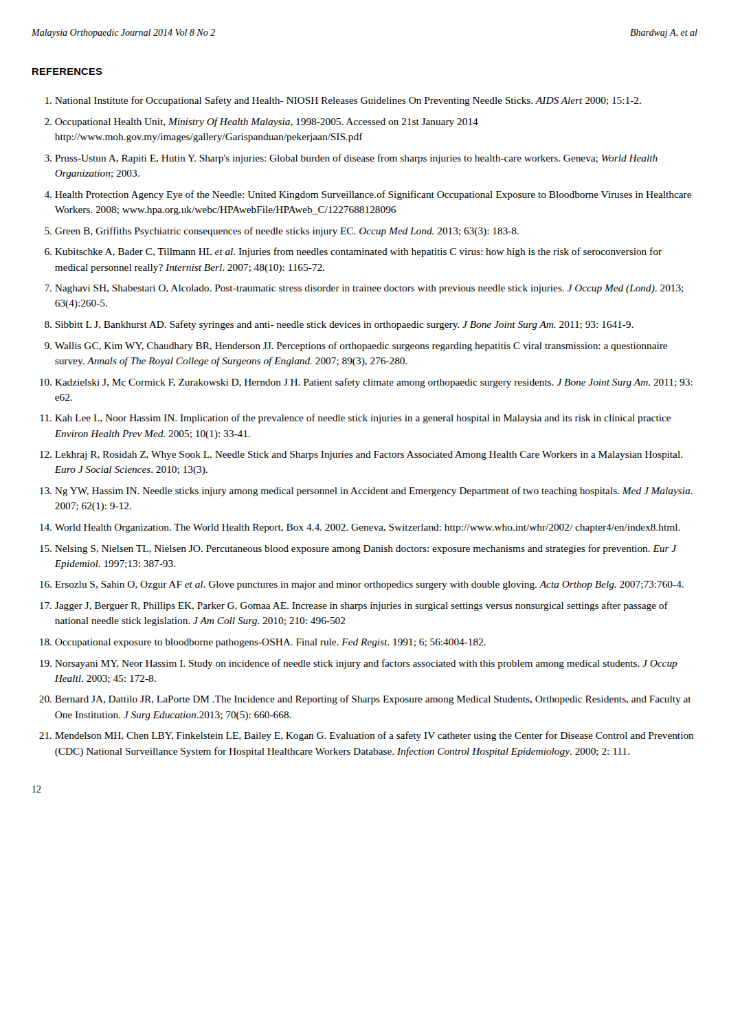Malaysia Orthopaedic Journal 2014 Vol 8 No 2 Bhardwaj A, et al
REFERENCES
National Institute for Occupational Safety and Health- NIOSH Releases Guidelines On Preventing Needle Sticks. AIDS Alert 2000; 15:1-2.
Occupational Health Unit, Ministry Of Health Malaysia, 1998-2005. Accessed on 21st January 2014 http://www.moh.gov.my/images/gallery/Garispanduan/pekerjaan/SIS.pdf
Pruss-Ustun A, Rapiti E, Hutin Y. Sharp's injuries: Global burden of disease from sharps injuries to health-care workers. Geneva; World Health Organization; 2003.
Health Protection Agency Eye of the Needle: United Kingdom Surveillance.of Significant Occupational Exposure to Bloodborne Viruses in Healthcare Workers. 2008; www.hpa.org.uk/webc/HPAwebFile/HPAweb_C/1227688128096
Green B, Griffiths Psychiatric consequences of needle sticks injury EC. Occup Med Lond. 2013; 63(3): 183-8.
Kubitschke A, Bader C, Tillmann HL et al. Injuries from needles contaminated with hepatitis C virus: how high is the risk of seroconversion for medical personnel really? Internist Berl. 2007; 48(10): 1165-72.
Naghavi SH, Shabestari O, Alcolado. Post-traumatic stress disorder in trainee doctors with previous needle stick injuries. J Occup Med (Lond). 2013; 63(4):260-5.
Sibbitt L J, Bankhurst AD. Safety syringes and anti- needle stick devices in orthopaedic surgery. J Bone Joint Surg Am. 2011; 93: 1641-9.
Wallis GC, Kim WY, Chaudhary BR, Henderson JJ. Perceptions of orthopaedic surgeons regarding hepatitis C viral transmission: a questionnaire survey. Annals of The Royal College of Surgeons of England. 2007; 89(3), 276-280.
Kadzielski J, Mc Cormick F, Zurakowski D, Herndon J H. Patient safety climate among orthopaedic surgery residents. J Bone Joint Surg Am. 2011; 93: e62.
Kah Lee L, Noor Hassim IN. Implication of the prevalence of needle stick injuries in a general hospital in Malaysia and its risk in clinical practice Environ Health Prev Med. 2005; 10(1): 33-41.
Lekhraj R, Rosidah Z, Whye Sook L. Needle Stick and Sharps Injuries and Factors Associated Among Health Care Workers in a Malaysian Hospital. Euro J Social Sciences. 2010; 13(3).
Ng YW, Hassim IN. Needle sticks injury among medical personnel in Accident and Emergency Department of two teaching hospitals. Med J Malaysia. 2007; 62(1): 9-12.
World Health Organization. The World Health Report, Box 4.4. 2002. Geneva, Switzerland: http://www.who.int/whr/2002/ chapter4/en/index8.html.
Nelsing S, Nielsen TL, Nielsen JO. Percutaneous blood exposure among Danish doctors: exposure mechanisms and strategies for prevention. Eur J Epidemiol. 1997;13: 387-93.
Ersozlu S, Sahin O, Ozgur AF et al. Glove punctures in major and minor orthopedics surgery with double gloving. Acta Orthop Belg. 2007;73:760-4.
Jagger J, Berguer R, Phillips EK, Parker G, Gomaa AE. Increase in sharps injuries in surgical settings versus nonsurgical settings after passage of national needle stick legislation. J Am Coll Surg. 2010; 210: 496-502
Occupational exposure to bloodborne pathogens-OSHA. Final rule. Fed Regist. 1991; 6; 56:4004-182.
Norsayani MY, Neor Hassim I. Study on incidence of needle stick injury and factors associated with this problem among medical students. J Occup Healtl. 2003; 45: 172-8.
Bernard JA, Dattilo JR, LaPorte DM .The Incidence and Reporting of Sharps Exposure among Medical Students, Orthopedic Residents, and Faculty at One Institution. J Surg Education.2013; 70(5): 660-668.
Mendelson MH, Chen LBY, Finkelstein LE, Bailey E, Kogan G. Evaluation of a safety IV catheter using the Center for Disease Control and Prevention (CDC) National Surveillance System for Hospital Healthcare Workers Database. Infection Control Hospital Epidemiology. 2000; 2: 111.
12